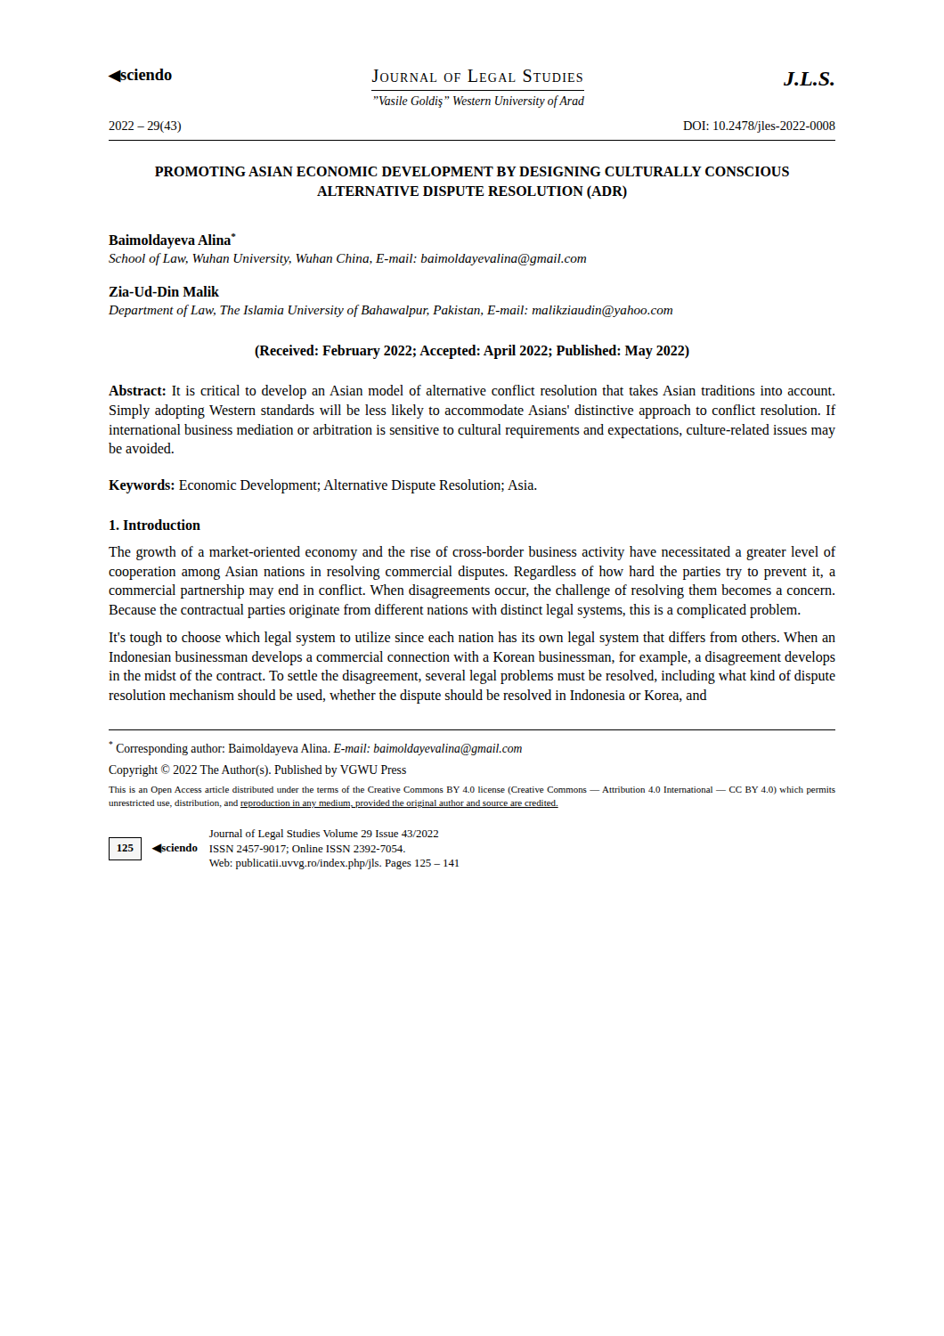sciendo
Journal of Legal Studies
”Vasile Goldiş” Western University of Arad
J.L.S.
2022 – 29(43) DOI: 10.2478/jles-2022-0008
Promoting Asian Economic Development by Designing Culturally Conscious Alternative Dispute Resolution (ADR)
Baimoldayeva Alina*
School of Law, Wuhan University, Wuhan China, E-mail: baimoldayevalina@gmail.com
Zia-Ud-Din Malik
Department of Law, The Islamia University of Bahawalpur, Pakistan, E-mail: malikziaudin@yahoo.com
(Received: February 2022; Accepted: April 2022; Published: May 2022)
Abstract: It is critical to develop an Asian model of alternative conflict resolution that takes Asian traditions into account. Simply adopting Western standards will be less likely to accommodate Asians' distinctive approach to conflict resolution. If international business mediation or arbitration is sensitive to cultural requirements and expectations, culture-related issues may be avoided.
Keywords: Economic Development; Alternative Dispute Resolution; Asia.
1. Introduction
The growth of a market-oriented economy and the rise of cross-border business activity have necessitated a greater level of cooperation among Asian nations in resolving commercial disputes. Regardless of how hard the parties try to prevent it, a commercial partnership may end in conflict. When disagreements occur, the challenge of resolving them becomes a concern. Because the contractual parties originate from different nations with distinct legal systems, this is a complicated problem.
It's tough to choose which legal system to utilize since each nation has its own legal system that differs from others. When an Indonesian businessman develops a commercial connection with a Korean businessman, for example, a disagreement develops in the midst of the contract. To settle the disagreement, several legal problems must be resolved, including what kind of dispute resolution mechanism should be used, whether the dispute should be resolved in Indonesia or Korea, and
* Corresponding author: Baimoldayeva Alina. E-mail: baimoldayevalina@gmail.com
Copyright © 2022 The Author(s). Published by VGWU Press
This is an Open Access article distributed under the terms of the Creative Commons BY 4.0 license (Creative Commons — Attribution 4.0 International — CC BY 4.0) which permits unrestricted use, distribution, and reproduction in any medium, provided the original author and source are credited.
125 sciendo Journal of Legal Studies Volume 29 Issue 43/2022
ISSN 2457-9017; Online ISSN 2392-7054.
Web: publicatii.uvvg.ro/index.php/jls. Pages 125 – 141